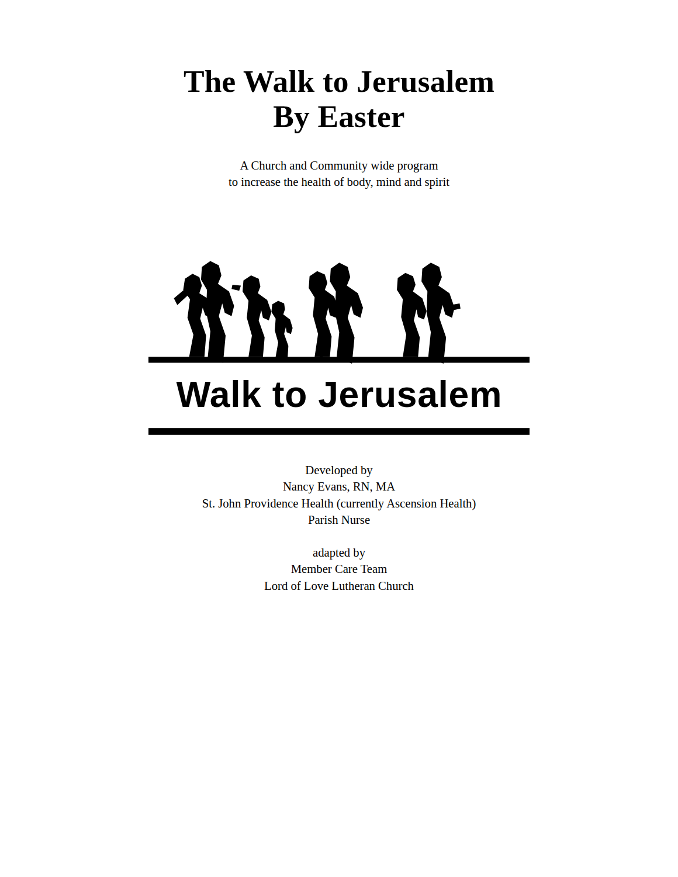The Walk to Jerusalem
By Easter
A Church and Community wide program
to increase the health of body, mind and spirit
Walk to Jerusalem
Developed by
Nancy Evans, RN, MA
St. John Providence Health (currently Ascension Health)
Parish Nurse adapted by
Member Care Team
Lord of Love Lutheran Church